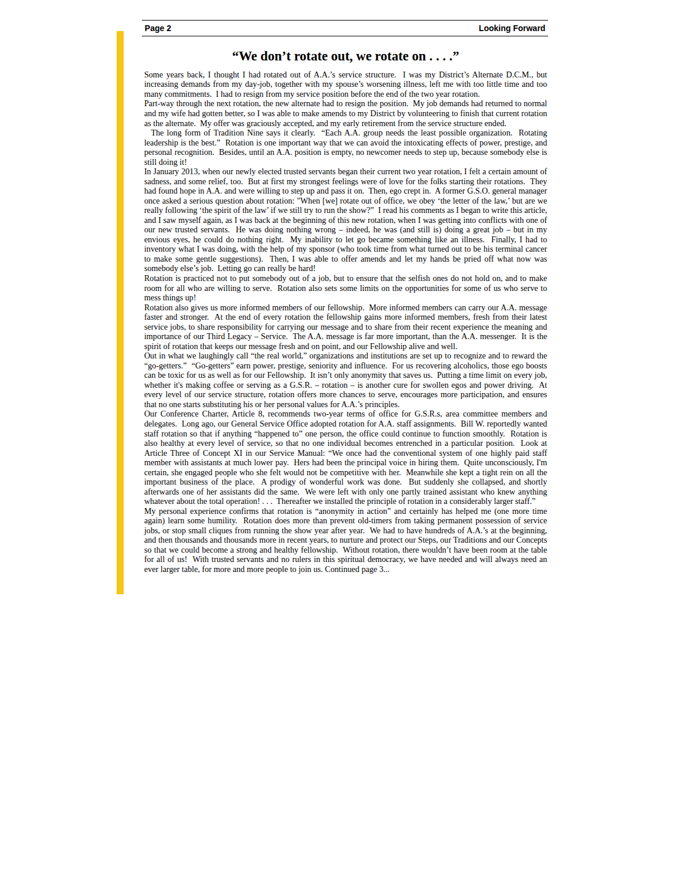Page 2 Looking Forward
“We don’t rotate out, we rotate on . . . .”
Some years back, I thought I had rotated out of A.A.’s service structure. I was my District’s Alternate D.C.M., but increasing demands from my day-job, together with my spouse’s worsening illness, left me with too little time and too many commitments. I had to resign from my service position before the end of the two year rotation.
Part-way through the next rotation, the new alternate had to resign the position. My job demands had returned to normal and my wife had gotten better, so I was able to make amends to my District by volunteering to finish that current rotation as the alternate. My offer was graciously accepted, and my early retirement from the service structure ended.
The long form of Tradition Nine says it clearly. “Each A.A. group needs the least possible organization. Rotating leadership is the best.” Rotation is one important way that we can avoid the intoxicating effects of power, prestige, and personal recognition. Besides, until an A.A. position is empty, no newcomer needs to step up, because somebody else is still doing it!
In January 2013, when our newly elected trusted servants began their current two year rotation, I felt a certain amount of sadness, and some relief, too. But at first my strongest feelings were of love for the folks starting their rotations. They had found hope in A.A. and were willing to step up and pass it on. Then, ego crept in. A former G.S.O. general manager once asked a serious question about rotation: "When [we] rotate out of office, we obey ‘the letter of the law,’ but are we really following ‘the spirit of the law’ if we still try to run the show?” I read his comments as I began to write this article, and I saw myself again, as I was back at the beginning of this new rotation, when I was getting into conflicts with one of our new trusted servants. He was doing nothing wrong – indeed, he was (and still is) doing a great job – but in my envious eyes, he could do nothing right. My inability to let go became something like an illness. Finally, I had to inventory what I was doing, with the help of my sponsor (who took time from what turned out to be his terminal cancer to make some gentle suggestions). Then, I was able to offer amends and let my hands be pried off what now was somebody else’s job. Letting go can really be hard!
Rotation is practiced not to put somebody out of a job, but to ensure that the selfish ones do not hold on, and to make room for all who are willing to serve. Rotation also sets some limits on the opportunities for some of us who serve to mess things up!
Rotation also gives us more informed members of our fellowship. More informed members can carry our A.A. message faster and stronger. At the end of every rotation the fellowship gains more informed members, fresh from their latest service jobs, to share responsibility for carrying our message and to share from their recent experience the meaning and importance of our Third Legacy – Service. The A.A. message is far more important, than the A.A. messenger. It is the spirit of rotation that keeps our message fresh and on point, and our Fellowship alive and well.
Out in what we laughingly call “the real world,” organizations and institutions are set up to recognize and to reward the “go-getters.” “Go-getters” earn power, prestige, seniority and influence. For us recovering alcoholics, those ego boosts can be toxic for us as well as for our Fellowship. It isn’t only anonymity that saves us. Putting a time limit on every job, whether it's making coffee or serving as a G.S.R. – rotation – is another cure for swollen egos and power driving. At every level of our service structure, rotation offers more chances to serve, encourages more participation, and ensures that no one starts substituting his or her personal values for A.A.’s principles.
Our Conference Charter, Article 8, recommends two-year terms of office for G.S.R.s, area committee members and delegates. Long ago, our General Service Office adopted rotation for A.A. staff assignments. Bill W. reportedly wanted staff rotation so that if anything “happened to” one person, the office could continue to function smoothly. Rotation is also healthy at every level of service, so that no one individual becomes entrenched in a particular position. Look at Article Three of Concept XI in our Service Manual: “We once had the conventional system of one highly paid staff member with assistants at much lower pay. Hers had been the principal voice in hiring them. Quite unconsciously, I'm certain, she engaged people who she felt would not be competitive with her. Meanwhile she kept a tight rein on all the important business of the place. A prodigy of wonderful work was done. But suddenly she collapsed, and shortly afterwards one of her assistants did the same. We were left with only one partly trained assistant who knew anything whatever about the total operation! . . . Thereafter we installed the principle of rotation in a considerably larger staff.”
My personal experience confirms that rotation is “anonymity in action” and certainly has helped me (one more time again) learn some humility. Rotation does more than prevent old-timers from taking permanent possession of service jobs, or stop small cliques from running the show year after year. We had to have hundreds of A.A.’s at the beginning, and then thousands and thousands more in recent years, to nurture and protect our Steps, our Traditions and our Concepts so that we could become a strong and healthy fellowship. Without rotation, there wouldn’t have been room at the table for all of us! With trusted servants and no rulers in this spiritual democracy, we have needed and will always need an ever larger table, for more and more people to join us. Continued page 3...